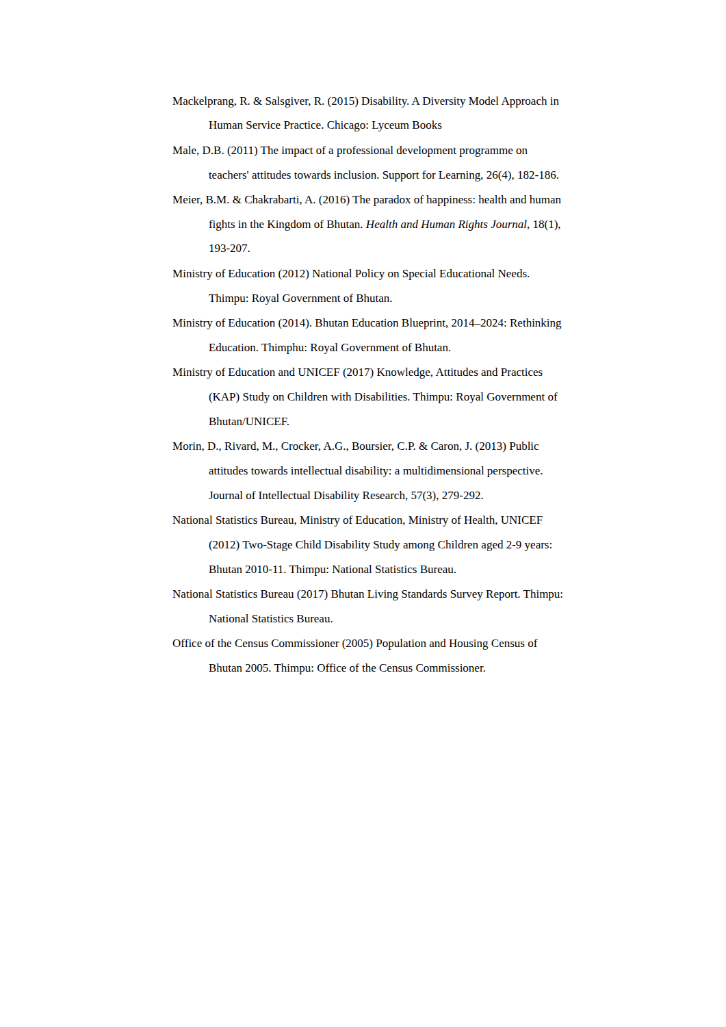Mackelprang, R. & Salsgiver, R. (2015) Disability. A Diversity Model Approach in Human Service Practice. Chicago: Lyceum Books
Male, D.B. (2011) The impact of a professional development programme on teachers' attitudes towards inclusion. Support for Learning, 26(4), 182-186.
Meier, B.M. & Chakrabarti, A. (2016) The paradox of happiness: health and human fights in the Kingdom of Bhutan. Health and Human Rights Journal, 18(1), 193-207.
Ministry of Education (2012) National Policy on Special Educational Needs. Thimpu: Royal Government of Bhutan.
Ministry of Education (2014). Bhutan Education Blueprint, 2014–2024: Rethinking Education. Thimphu: Royal Government of Bhutan.
Ministry of Education and UNICEF (2017) Knowledge, Attitudes and Practices (KAP) Study on Children with Disabilities. Thimpu: Royal Government of Bhutan/UNICEF.
Morin, D., Rivard, M., Crocker, A.G., Boursier, C.P. & Caron, J. (2013) Public attitudes towards intellectual disability: a multidimensional perspective. Journal of Intellectual Disability Research, 57(3), 279-292.
National Statistics Bureau, Ministry of Education, Ministry of Health, UNICEF (2012) Two-Stage Child Disability Study among Children aged 2-9 years: Bhutan 2010-11. Thimpu: National Statistics Bureau.
National Statistics Bureau (2017) Bhutan Living Standards Survey Report. Thimpu: National Statistics Bureau.
Office of the Census Commissioner (2005) Population and Housing Census of Bhutan 2005. Thimpu: Office of the Census Commissioner.